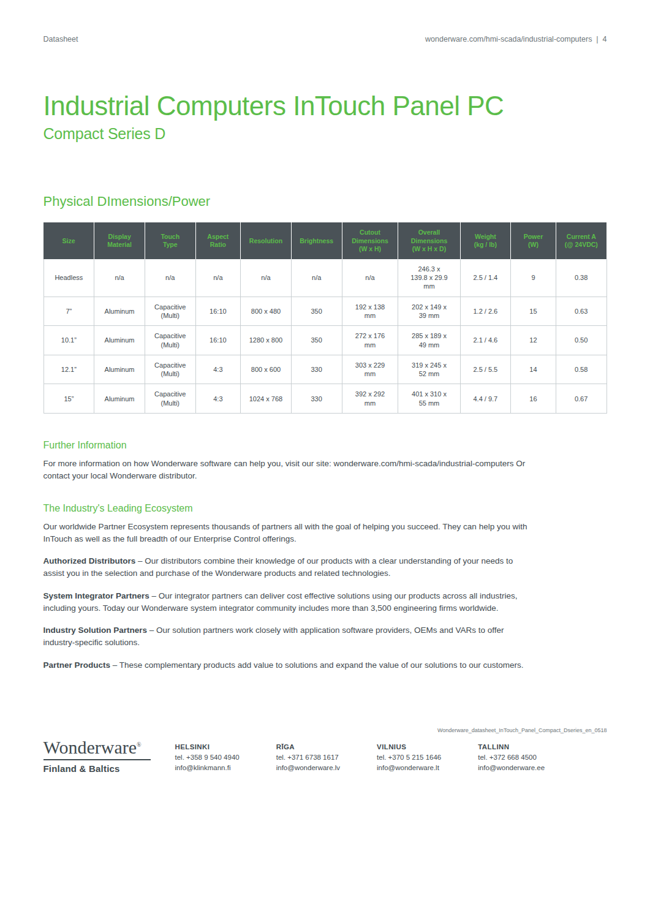Datasheet
wonderware.com/hmi-scada/industrial-computers | 4
Industrial Computers InTouch Panel PC
Compact Series D
Physical DImensions/Power
| Size | Display Material | Touch Type | Aspect Ratio | Resolution | Brightness | Cutout Dimensions (W x H) | Overall Dimensions (W x H x D) | Weight (kg / lb) | Power (W) | Current A (@ 24VDC) |
| --- | --- | --- | --- | --- | --- | --- | --- | --- | --- | --- |
| Headless | n/a | n/a | n/a | n/a | n/a | n/a | 246.3 x 139.8 x 29.9 mm | 2.5 / 1.4 | 9 | 0.38 |
| 7” | Aluminum | Capacitive (Multi) | 16:10 | 800 x 480 | 350 | 192 x 138 mm | 202 x 149 x 39 mm | 1.2 / 2.6 | 15 | 0.63 |
| 10.1” | Aluminum | Capacitive (Multi) | 16:10 | 1280 x 800 | 350 | 272 x 176 mm | 285 x 189 x 49 mm | 2.1 / 4.6 | 12 | 0.50 |
| 12.1” | Aluminum | Capacitive (Multi) | 4:3 | 800 x 600 | 330 | 303 x 229 mm | 319 x 245 x 52 mm | 2.5 / 5.5 | 14 | 0.58 |
| 15” | Aluminum | Capacitive (Multi) | 4:3 | 1024 x 768 | 330 | 392 x 292 mm | 401 x 310 x 55 mm | 4.4 / 9.7 | 16 | 0.67 |
Further Information
For more information on how Wonderware software can help you, visit our site: wonderware.com/hmi-scada/industrial-computers Or contact your local Wonderware distributor.
The Industry's Leading Ecosystem
Our worldwide Partner Ecosystem represents thousands of partners all with the goal of helping you succeed. They can help you with InTouch as well as the full breadth of our Enterprise Control offerings.
Authorized Distributors – Our distributors combine their knowledge of our products with a clear understanding of your needs to assist you in the selection and purchase of the Wonderware products and related technologies.
System Integrator Partners – Our integrator partners can deliver cost effective solutions using our products across all industries, including yours. Today our Wonderware system integrator community includes more than 3,500 engineering firms worldwide.
Industry Solution Partners – Our solution partners work closely with application software providers, OEMs and VARs to offer industry-specific solutions.
Partner Products – These complementary products add value to solutions and expand the value of our solutions to our customers.
Wonderware_datasheet_InTouch_Panel_Compact_Dseries_en_0518
Wonderware®
Finland & Baltics
HELSINKI
tel. +358 9 540 4940
info@klinkmann.fi
RĪGA
tel. +371 6738 1617
info@wonderware.lv
VILNIUS
tel. +370 5 215 1646
info@wonderware.lt
TALLINN
tel. +372 668 4500
info@wonderware.ee